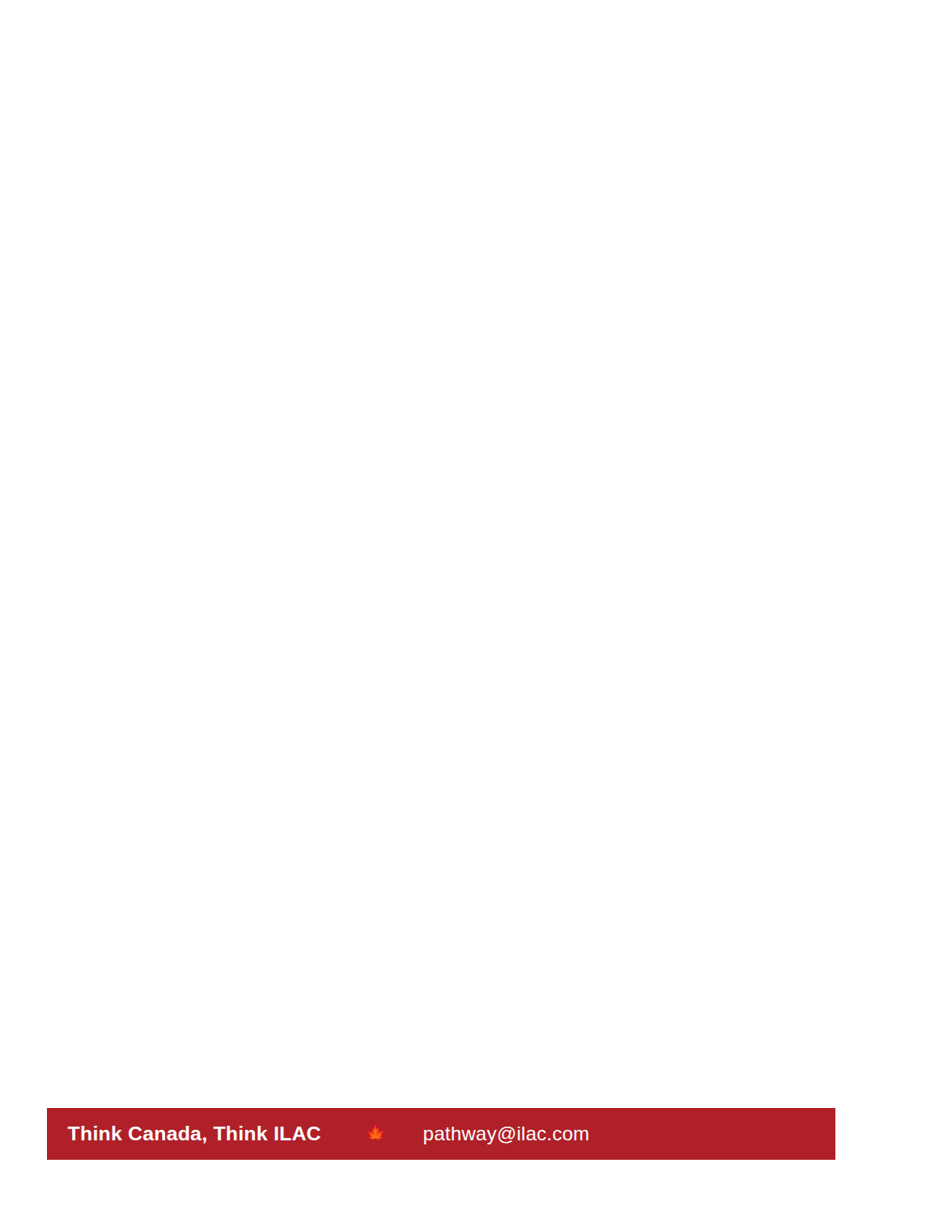Think Canada, Think ILAC 🍁 pathway@ilac.com